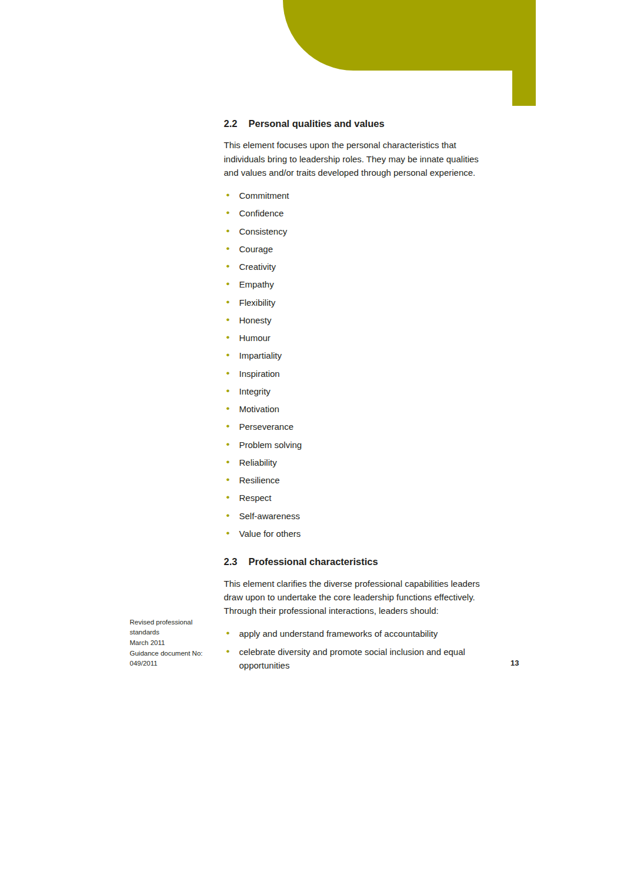2.2 Personal qualities and values
This element focuses upon the personal characteristics that individuals bring to leadership roles. They may be innate qualities and values and/or traits developed through personal experience.
Commitment
Confidence
Consistency
Courage
Creativity
Empathy
Flexibility
Honesty
Humour
Impartiality
Inspiration
Integrity
Motivation
Perseverance
Problem solving
Reliability
Resilience
Respect
Self-awareness
Value for others
2.3 Professional characteristics
This element clarifies the diverse professional capabilities leaders draw upon to undertake the core leadership functions effectively. Through their professional interactions, leaders should:
apply and understand frameworks of accountability
celebrate diversity and promote social inclusion and equal opportunities
Revised professional
standards
March 2011
Guidance document No:
049/2011
13